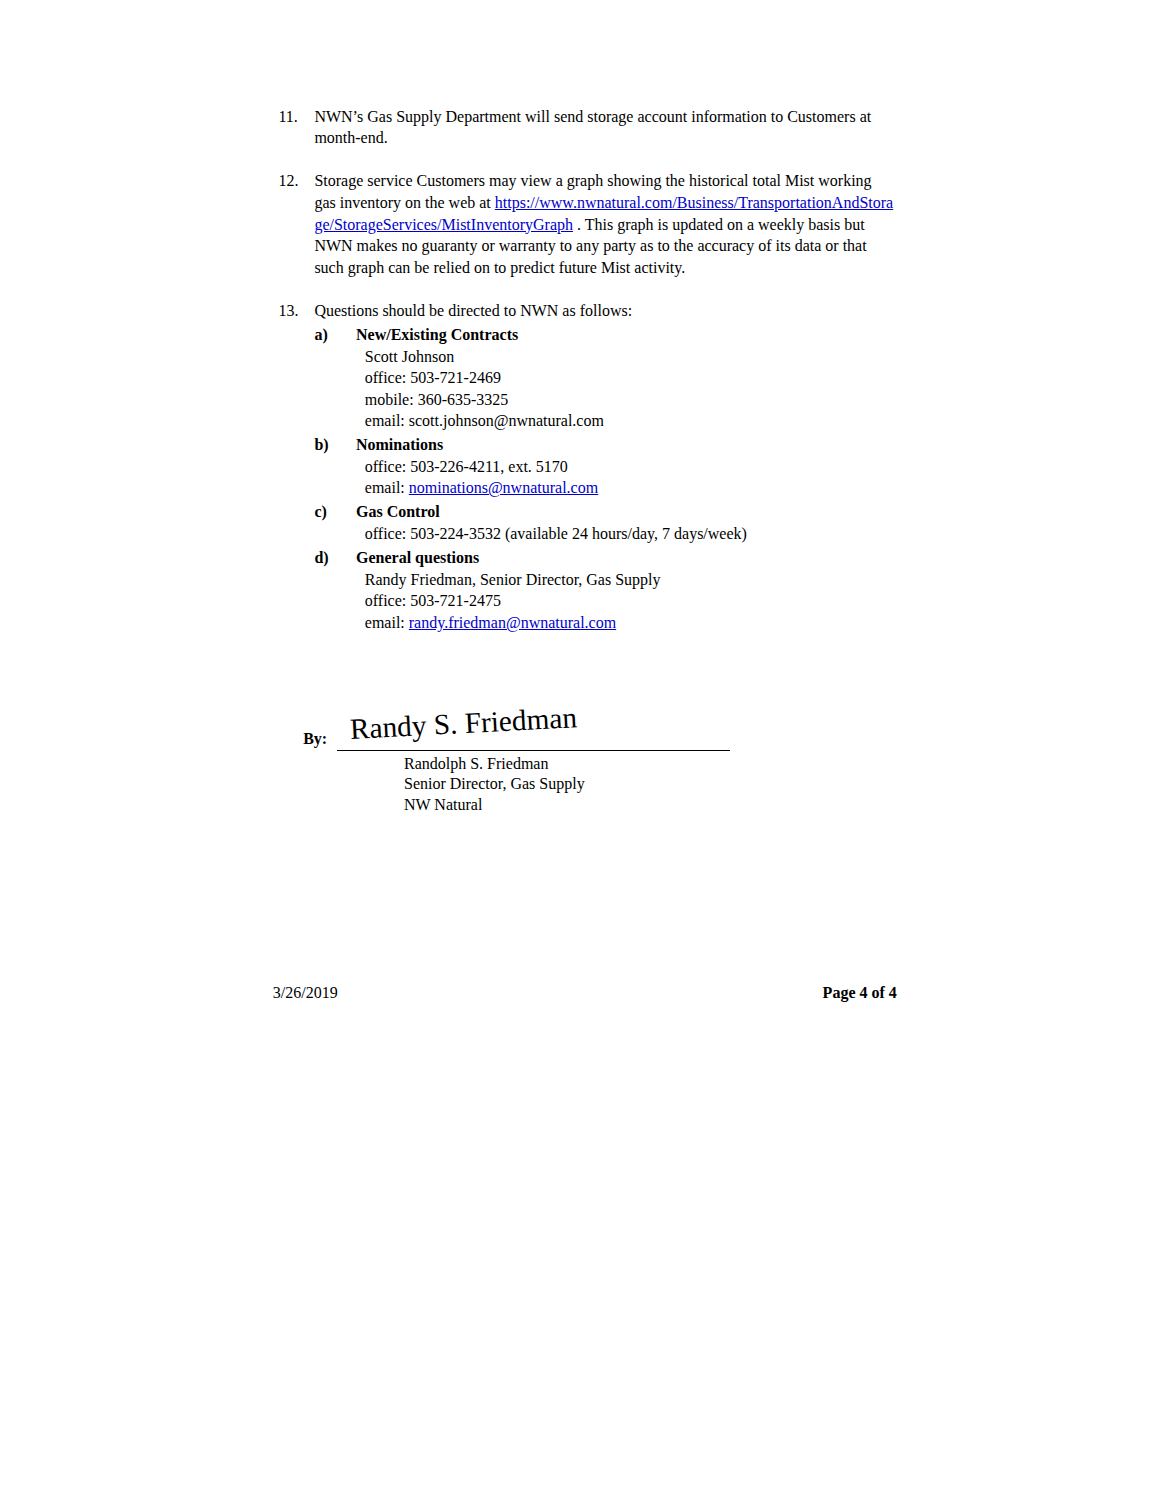11. NWN’s Gas Supply Department will send storage account information to Customers at month-end.
12. Storage service Customers may view a graph showing the historical total Mist working gas inventory on the web at https://www.nwnatural.com/Business/TransportationAndStorage/StorageServices/MistInventoryGraph . This graph is updated on a weekly basis but NWN makes no guaranty or warranty to any party as to the accuracy of its data or that such graph can be relied on to predict future Mist activity.
13. Questions should be directed to NWN as follows:
a) New/Existing Contracts
Scott Johnson
office: 503-721-2469
mobile: 360-635-3325
email: scott.johnson@nwnatural.com
b) Nominations
office: 503-226-4211, ext. 5170
email: nominations@nwnatural.com
c) Gas Control
office: 503-224-3532 (available 24 hours/day, 7 days/week)
d) General questions
Randy Friedman, Senior Director, Gas Supply
office: 503-721-2475
email: randy.friedman@nwnatural.com
By: Randy S. Friedman
Randolph S. Friedman
Senior Director, Gas Supply
NW Natural
3/26/2019 Page 4 of 4